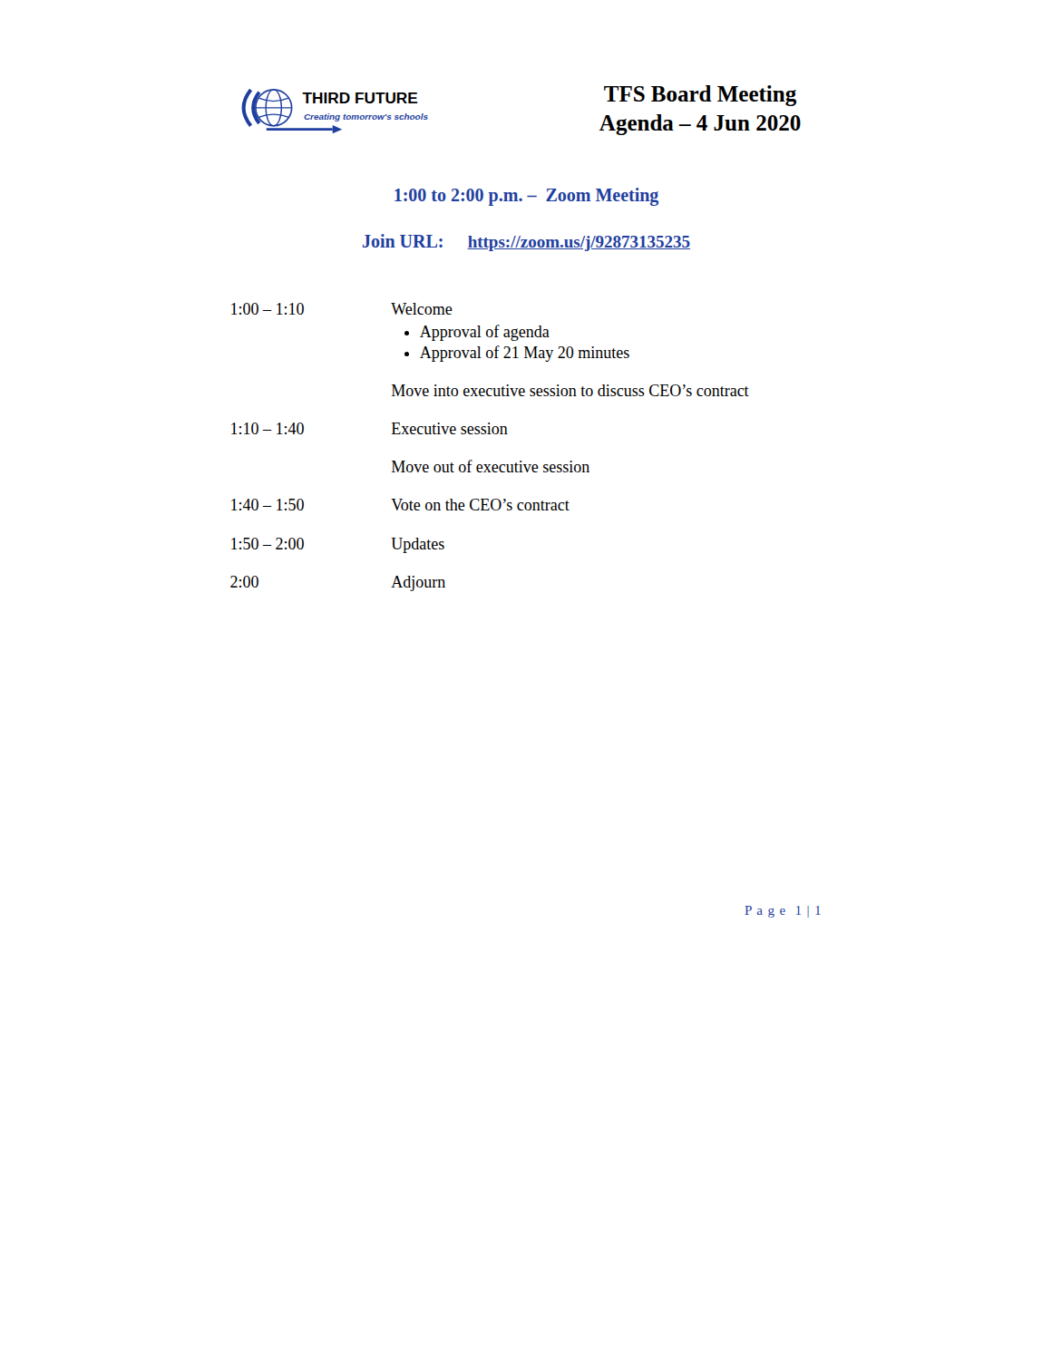THIRD FUTURE Creating tomorrow's schools
TFS Board Meeting
Agenda – 4 Jun 2020
1:00 to 2:00 p.m. – Zoom Meeting
Join URL: https://zoom.us/j/92873135235
| 1:00 – 1:10 | Welcome Approval of agenda Approval of 21 May 20 minutes Move into executive session to discuss CEO’s contract |
| 1:10 – 1:40 | Executive session Move out of executive session |
| 1:40 – 1:50 | Vote on the CEO’s contract |
| 1:50 – 2:00 | Updates |
| 2:00 | Adjourn |
P a g e 1 | 1